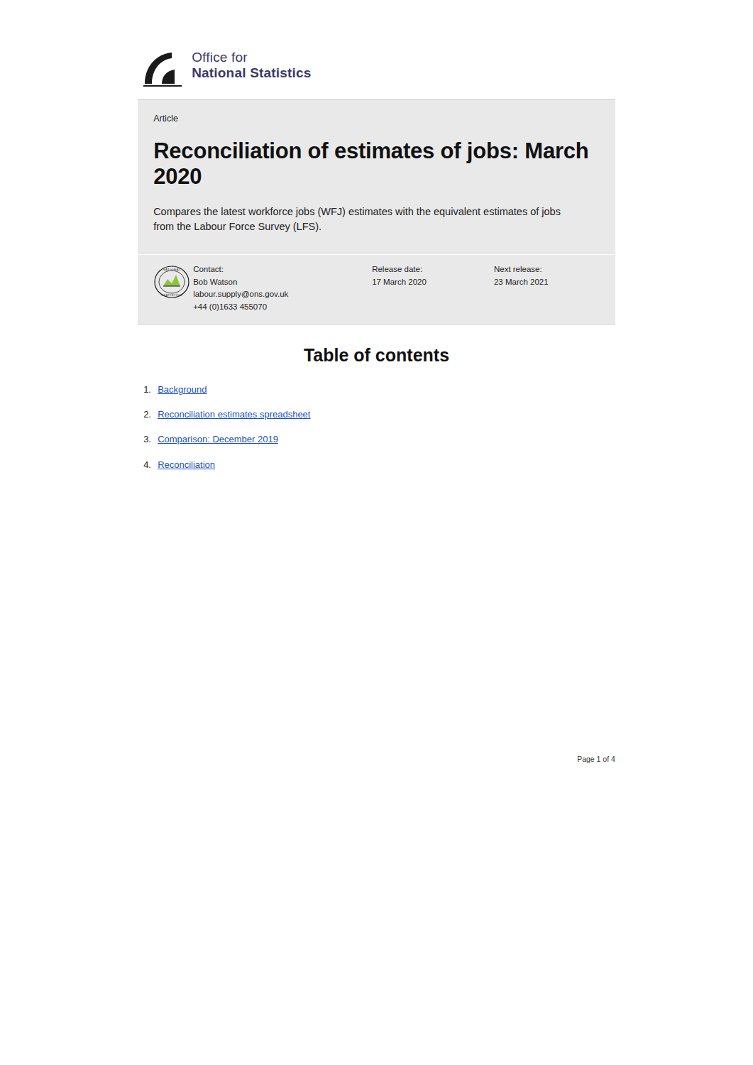Office for
National Statistics
Article
Reconciliation of estimates of jobs: March
2020
Compares the latest workforce jobs (WFJ) estimates with the equivalent estimates of jobs from the Labour Force Survey (LFS).
NATIONAL STATISTICS
Contact:
Bob Watson
labour.supply@ons.gov.uk
+44 (0)1633 455070
Release date:
17 March 2020
Next release:
23 March 2021
Table of contents
Background
Reconciliation estimates spreadsheet
Comparison: December 2019
Reconciliation
Page 1 of 4